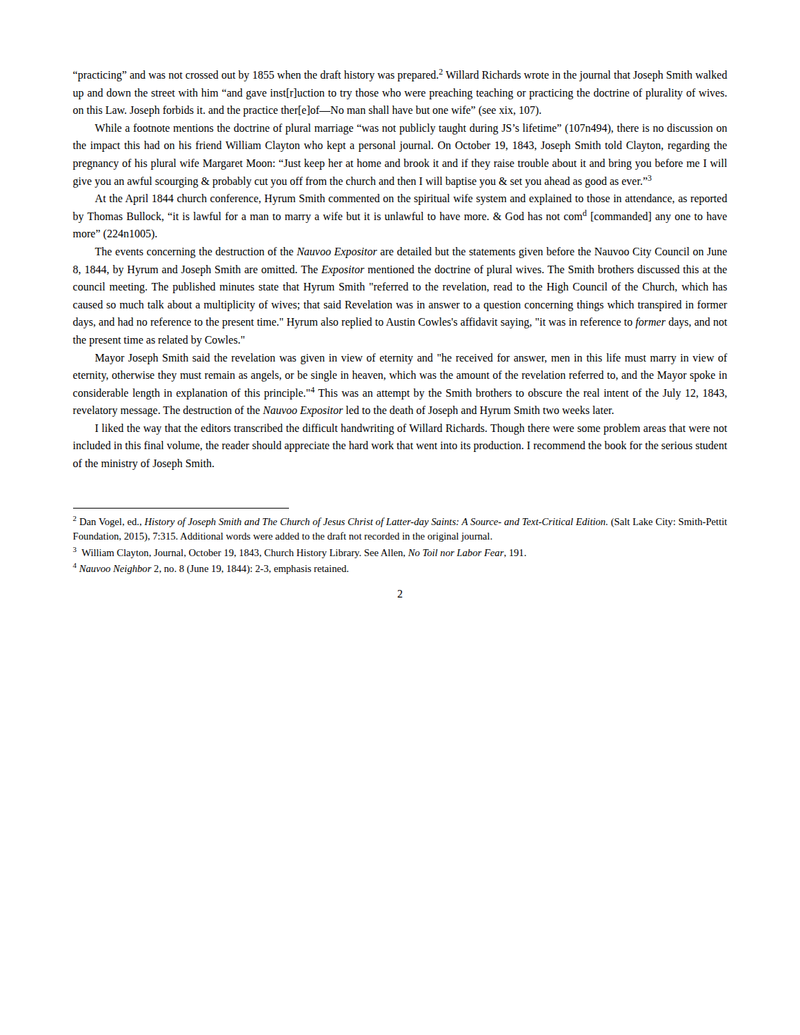“practicing” and was not crossed out by 1855 when the draft history was prepared.2 Willard Richards wrote in the journal that Joseph Smith walked up and down the street with him “and gave inst[r]uction to try those who were preaching teaching or practicing the doctrine of plurality of wives. on this Law. Joseph forbids it. and the practice ther[e]of—No man shall have but one wife” (see xix, 107).
While a footnote mentions the doctrine of plural marriage “was not publicly taught during JS’s lifetime” (107n494), there is no discussion on the impact this had on his friend William Clayton who kept a personal journal. On October 19, 1843, Joseph Smith told Clayton, regarding the pregnancy of his plural wife Margaret Moon: “Just keep her at home and brook it and if they raise trouble about it and bring you before me I will give you an awful scourging & probably cut you off from the church and then I will baptise you & set you ahead as good as ever.”3
At the April 1844 church conference, Hyrum Smith commented on the spiritual wife system and explained to those in attendance, as reported by Thomas Bullock, “it is lawful for a man to marry a wife but it is unlawful to have more. & God has not comd [commanded] any one to have more” (224n1005).
The events concerning the destruction of the Nauvoo Expositor are detailed but the statements given before the Nauvoo City Council on June 8, 1844, by Hyrum and Joseph Smith are omitted. The Expositor mentioned the doctrine of plural wives. The Smith brothers discussed this at the council meeting. The published minutes state that Hyrum Smith "referred to the revelation, read to the High Council of the Church, which has caused so much talk about a multiplicity of wives; that said Revelation was in answer to a question concerning things which transpired in former days, and had no reference to the present time." Hyrum also replied to Austin Cowles's affidavit saying, "it was in reference to former days, and not the present time as related by Cowles."
Mayor Joseph Smith said the revelation was given in view of eternity and "he received for answer, men in this life must marry in view of eternity, otherwise they must remain as angels, or be single in heaven, which was the amount of the revelation referred to, and the Mayor spoke in considerable length in explanation of this principle."4 This was an attempt by the Smith brothers to obscure the real intent of the July 12, 1843, revelatory message. The destruction of the Nauvoo Expositor led to the death of Joseph and Hyrum Smith two weeks later.
I liked the way that the editors transcribed the difficult handwriting of Willard Richards. Though there were some problem areas that were not included in this final volume, the reader should appreciate the hard work that went into its production. I recommend the book for the serious student of the ministry of Joseph Smith.
2 Dan Vogel, ed., History of Joseph Smith and The Church of Jesus Christ of Latter-day Saints: A Source- and Text-Critical Edition. (Salt Lake City: Smith-Pettit Foundation, 2015), 7:315. Additional words were added to the draft not recorded in the original journal.
3 William Clayton, Journal, October 19, 1843, Church History Library. See Allen, No Toil nor Labor Fear, 191.
4 Nauvoo Neighbor 2, no. 8 (June 19, 1844): 2-3, emphasis retained.
2